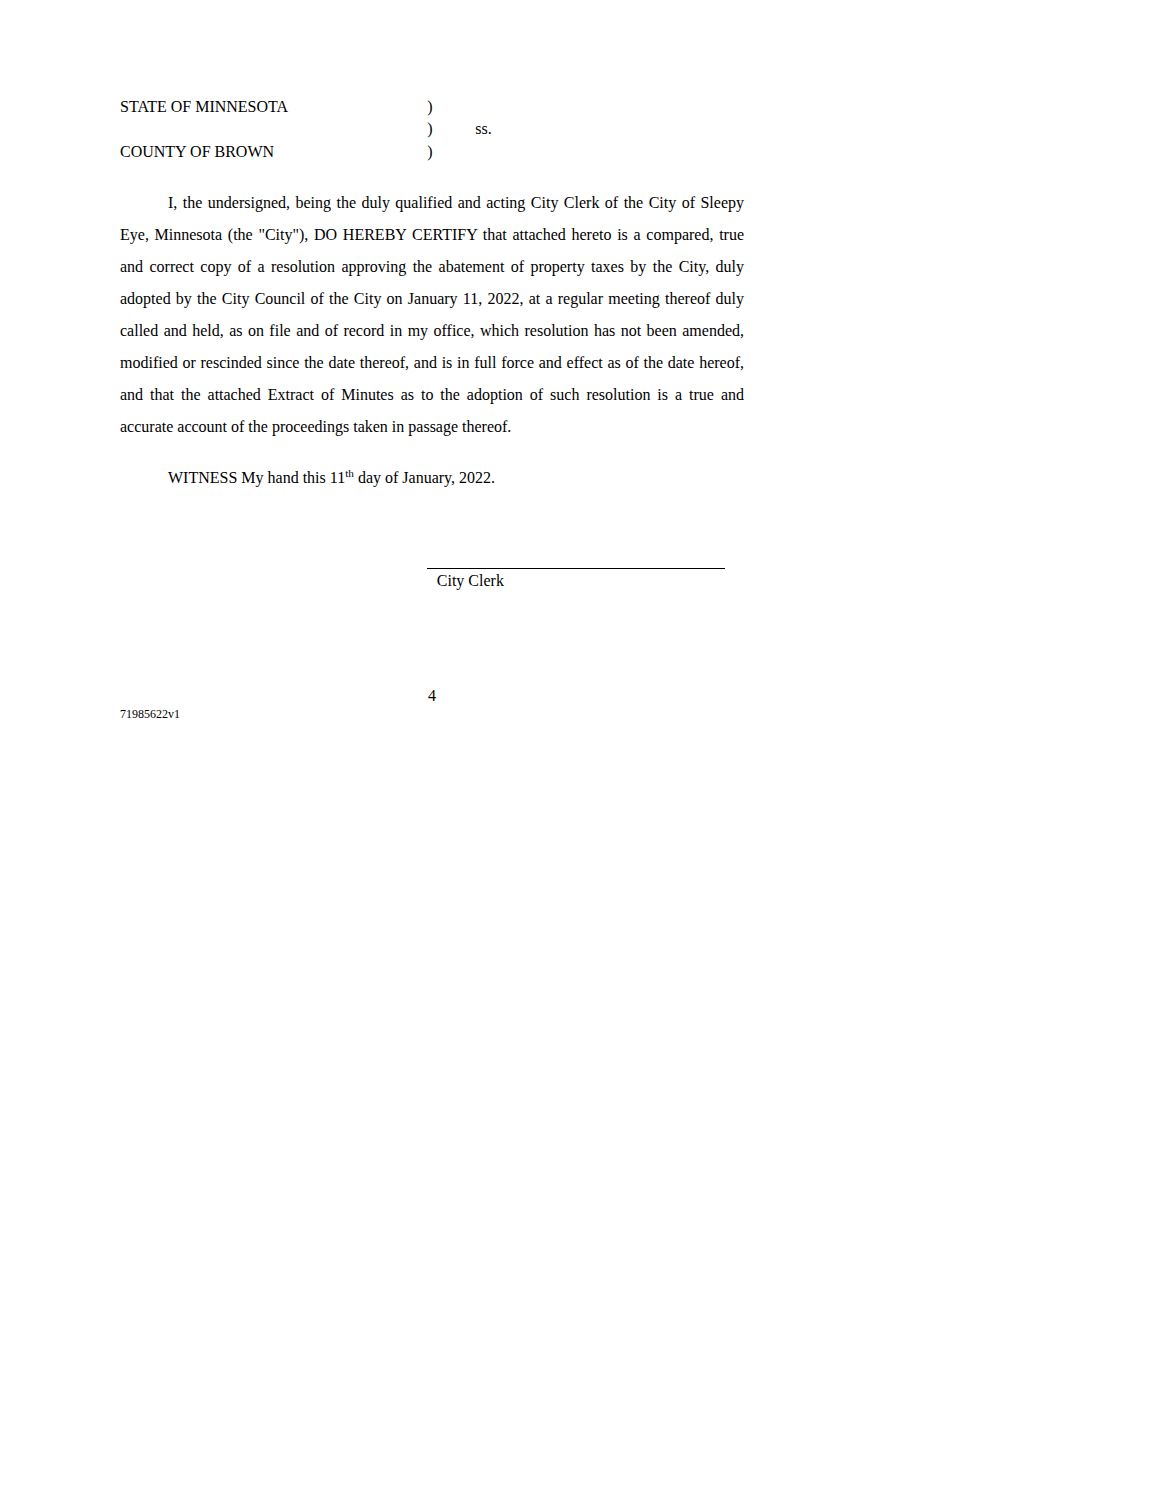| STATE OF MINNESOTA | ) | |
| | ) | ss. |
| COUNTY OF BROWN | ) | |
I, the undersigned, being the duly qualified and acting City Clerk of the City of Sleepy Eye, Minnesota (the "City"), DO HEREBY CERTIFY that attached hereto is a compared, true and correct copy of a resolution approving the abatement of property taxes by the City, duly adopted by the City Council of the City on January 11, 2022, at a regular meeting thereof duly called and held, as on file and of record in my office, which resolution has not been amended, modified or rescinded since the date thereof, and is in full force and effect as of the date hereof, and that the attached Extract of Minutes as to the adoption of such resolution is a true and accurate account of the proceedings taken in passage thereof.
WITNESS My hand this 11th day of January, 2022.
City Clerk
4
71985622v1